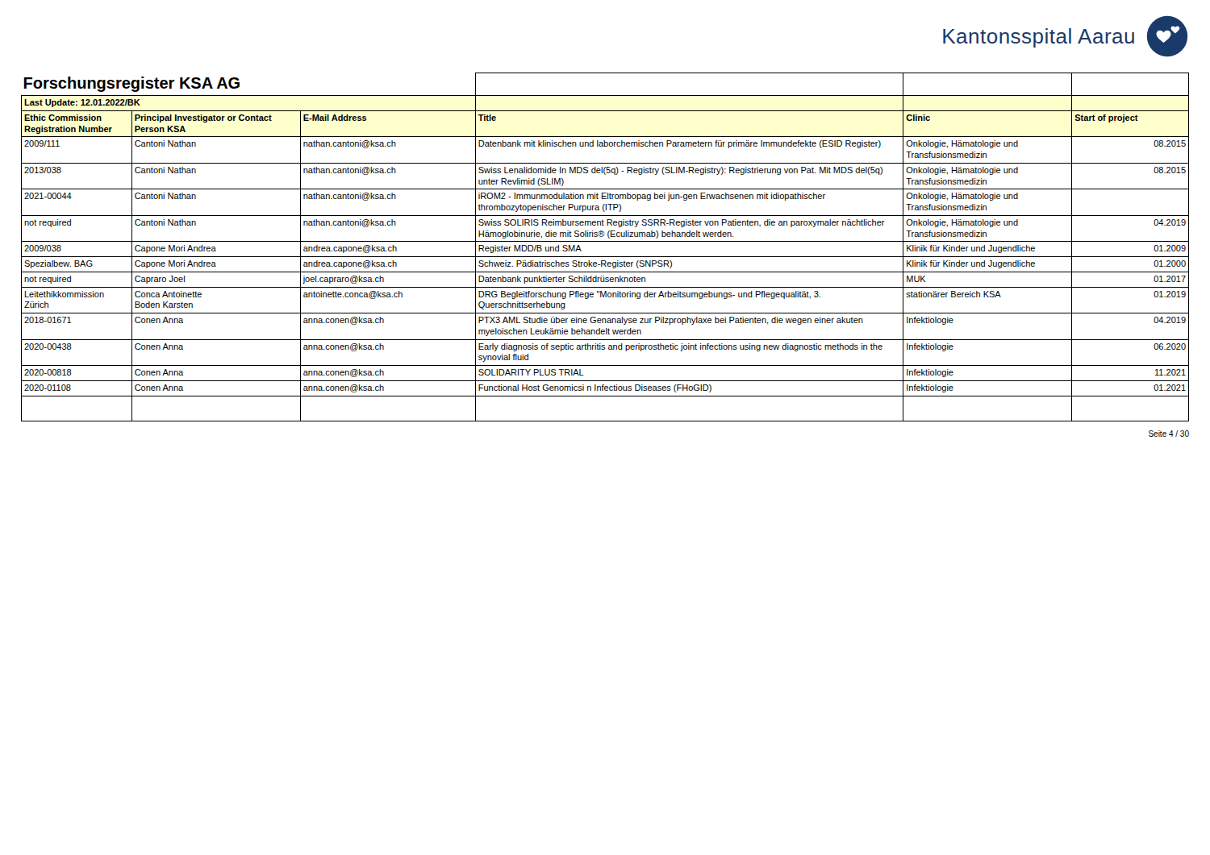Kantonsspital Aarau
| Forschungsregister KSA AG | | | |
| Last Update: 12.01.2022/BK | | | |
| Ethic Commission Registration Number | Principal Investigator or Contact Person KSA | E-Mail Address | Title | Clinic | Start of project |
| 2009/111 | Cantoni Nathan | nathan.cantoni@ksa.ch | Datenbank mit klinischen und laborchemischen Parametern für primäre Immundefekte (ESID Register) | Onkologie, Hämatologie und Transfusionsmedizin | 08.2015 |
| 2013/038 | Cantoni Nathan | nathan.cantoni@ksa.ch | Swiss Lenalidomide In MDS del(5q) - Registry (SLIM-Registry): Registrierung von Pat. Mit MDS del(5q) unter Revlimid (SLIM) | Onkologie, Hämatologie und Transfusionsmedizin | 08.2015 |
| 2021-00044 | Cantoni Nathan | nathan.cantoni@ksa.ch | iROM2 - Immunmodulation mit Eltrombopag bei jun-gen Erwachsenen mit idiopathischer thrombozytopenischer Purpura (ITP) | Onkologie, Hämatologie und Transfusionsmedizin | |
| not required | Cantoni Nathan | nathan.cantoni@ksa.ch | Swiss SOLIRIS Reimbursement Registry SSRR-Register von Patienten, die an paroxymaler nächtlicher Hämoglobinurie, die mit Soliris® (Eculizumab) behandelt werden. | Onkologie, Hämatologie und Transfusionsmedizin | 04.2019 |
| 2009/038 | Capone Mori Andrea | andrea.capone@ksa.ch | Register MDD/B und SMA | Klinik für Kinder und Jugendliche | 01.2009 |
| Spezialbew. BAG | Capone Mori Andrea | andrea.capone@ksa.ch | Schweiz. Pädiatrisches Stroke-Register (SNPSR) | Klinik für Kinder und Jugendliche | 01.2000 |
| not required | Capraro Joel | joel.capraro@ksa.ch | Datenbank punktierter Schilddrüsenknoten | MUK | 01.2017 |
| Leitethikkommission Zürich | Conca Antoinette Boden Karsten | antoinette.conca@ksa.ch | DRG Begleitforschung Pflege "Monitoring der Arbeitsumgebungs- und Pflegequalität, 3. Querschnittserhebung | stationärer Bereich KSA | 01.2019 |
| 2018-01671 | Conen Anna | anna.conen@ksa.ch | PTX3 AML Studie über eine Genanalyse zur Pilzprophylaxe bei Patienten, die wegen einer akuten myeloischen Leukämie behandelt werden | Infektiologie | 04.2019 |
| 2020-00438 | Conen Anna | anna.conen@ksa.ch | Early diagnosis of septic arthritis and periprosthetic joint infections using new diagnostic methods in the synovial fluid | Infektiologie | 06.2020 |
| 2020-00818 | Conen Anna | anna.conen@ksa.ch | SOLIDARITY PLUS TRIAL | Infektiologie | 11.2021 |
| 2020-01108 | Conen Anna | anna.conen@ksa.ch | Functional Host Genomicsi n Infectious Diseases (FHoGID) | Infektiologie | 01.2021 |
Seite 4 / 30